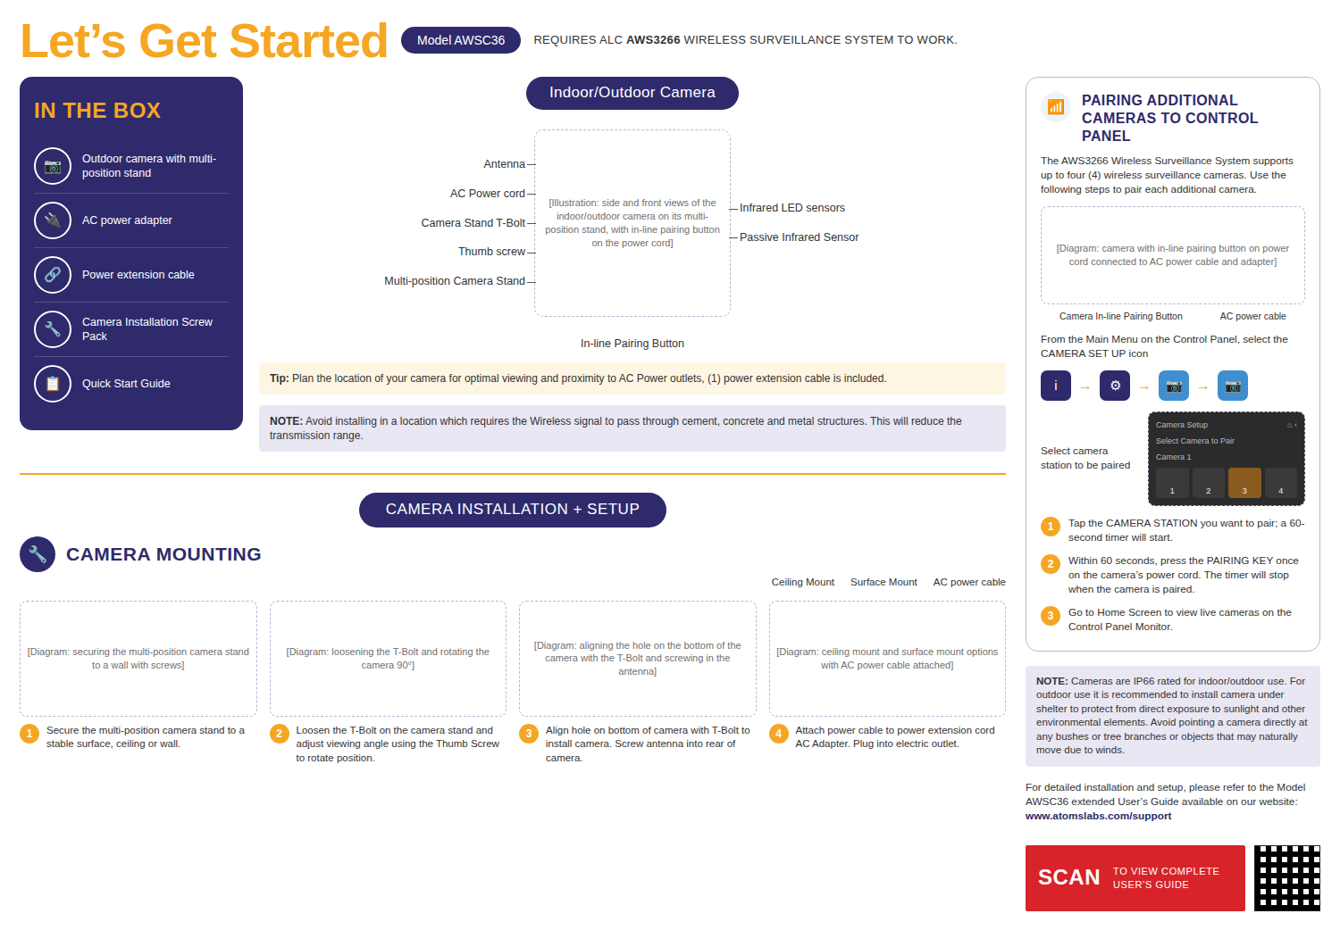Let’s Get Started
Model AWSC36 REQUIRES ALC AWS3266 WIRELESS SURVEILLANCE SYSTEM TO WORK.
IN THE BOX
📷Outdoor camera with multi-position stand
🔌AC power adapter
🔗Power extension cable
🔧Camera Installation Screw Pack
📋Quick Start Guide
Indoor/Outdoor Camera
Antenna AC Power cord Camera Stand T-Bolt Thumb screw Multi-position Camera Stand
[Illustration: side and front views of the indoor/outdoor camera on its multi-position stand, with in-line pairing button on the power cord]
Infrared LED sensors Passive Infrared Sensor
In-line Pairing Button
Tip: Plan the location of your camera for optimal viewing and proximity to AC Power outlets, (1) power extension cable is included.
NOTE: Avoid installing in a location which requires the Wireless signal to pass through cement, concrete and metal structures. This will reduce the transmission range.
CAMERA INSTALLATION + SETUP
🔧
CAMERA MOUNTING
Ceiling Mount Surface Mount AC power cable
[Diagram: securing the multi-position camera stand to a wall with screws]
1
Secure the multi-position camera stand to a stable surface, ceiling or wall.
[Diagram: loosening the T-Bolt and rotating the camera 90°]
2
Loosen the T-Bolt on the camera stand and adjust viewing angle using the Thumb Screw to rotate position.
[Diagram: aligning the hole on the bottom of the camera with the T-Bolt and screwing in the antenna]
3
Align hole on bottom of camera with T-Bolt to install camera. Screw antenna into rear of camera.
[Diagram: ceiling mount and surface mount options with AC power cable attached]
4
Attach power cable to power extension cord AC Adapter. Plug into electric outlet.
📶
PAIRING ADDITIONAL
CAMERAS TO CONTROL PANEL
The AWS3266 Wireless Surveillance System supports up to four (4) wireless surveillance cameras. Use the following steps to pair each additional camera.
[Diagram: camera with in-line pairing button on power cord connected to AC power cable and adapter]
Camera In-line Pairing Button AC power cable
From the Main Menu on the Control Panel, select the CAMERA SET UP icon
i → ⚙ → 📷 → 📷
Select camera station to be paired
Camera Setup⌂ ‹
Select Camera to Pair
Camera 1
1
2
3
4
1 Tap the CAMERA STATION you want to pair; a 60-second timer will start.
2 Within 60 seconds, press the PAIRING KEY once on the camera’s power cord. The timer will stop when the camera is paired.
3 Go to Home Screen to view live cameras on the Control Panel Monitor.
NOTE: Cameras are IP66 rated for indoor/outdoor use. For outdoor use it is recommended to install camera under shelter to protect from direct exposure to sunlight and other environmental elements. Avoid pointing a camera directly at any bushes or tree branches or objects that may naturally move due to winds.
For detailed installation and setup, please refer to the Model AWSC36 extended User’s Guide available on our website:
www.atomslabs.com/support
SCAN TO VIEW COMPLETE USER’S GUIDE